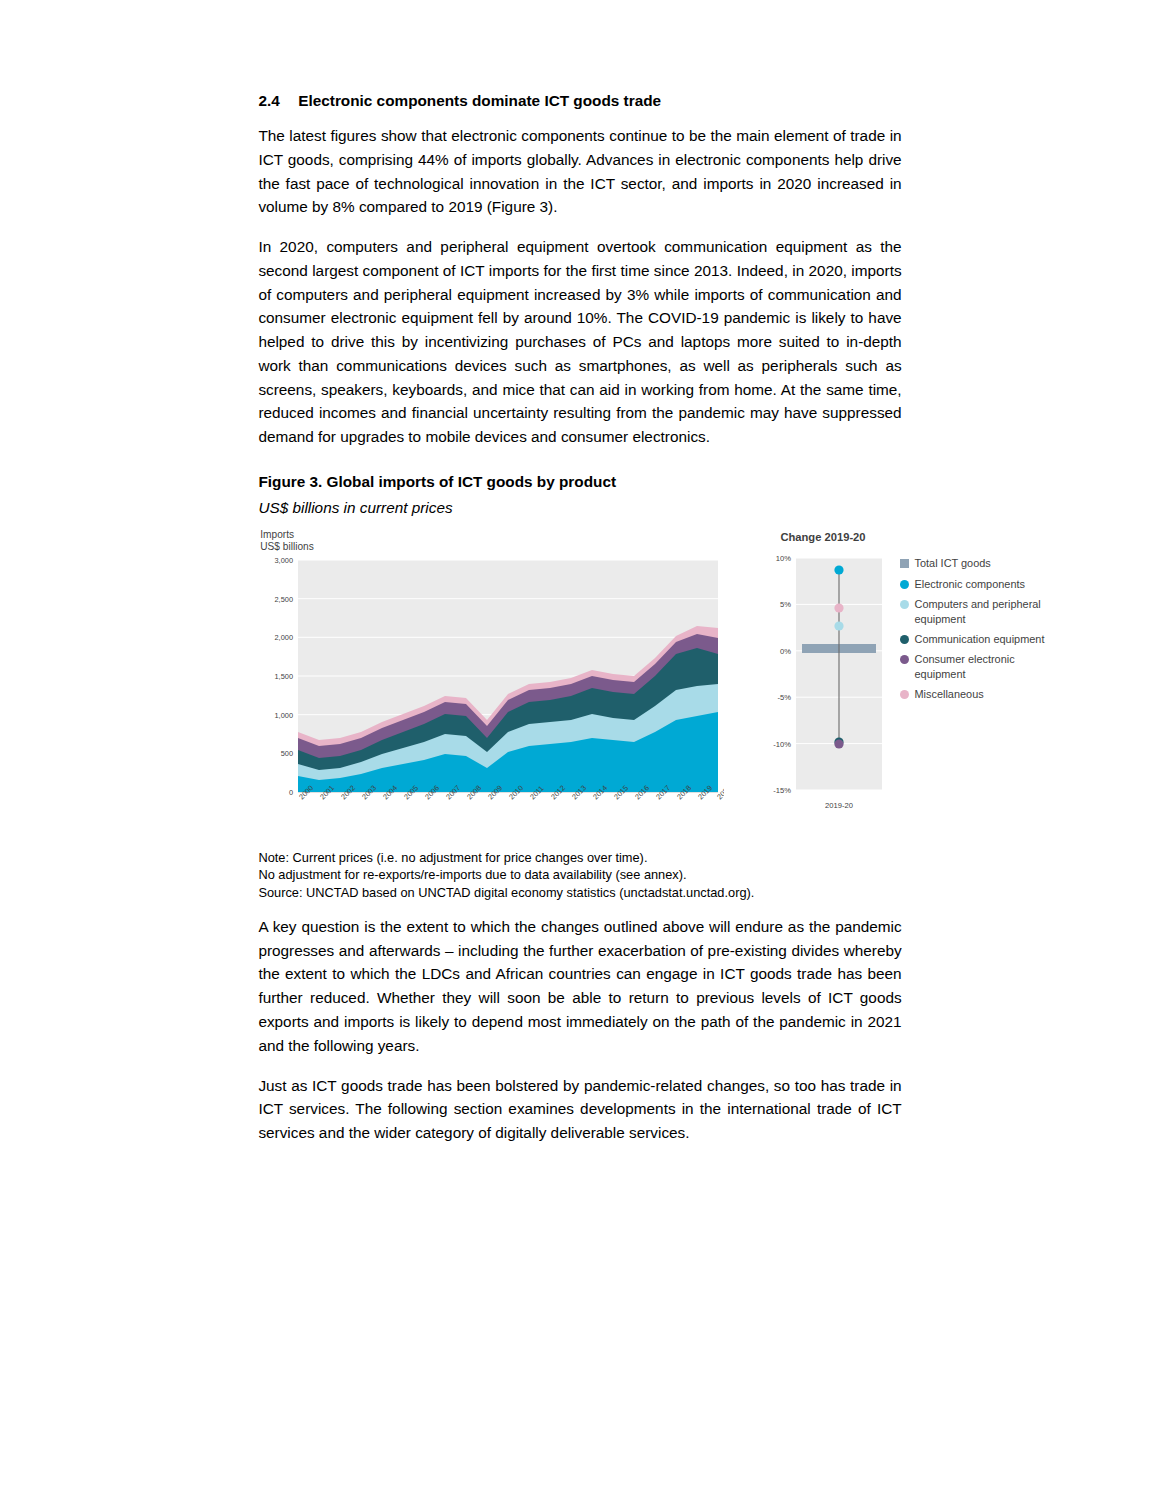2.4 Electronic components dominate ICT goods trade
The latest figures show that electronic components continue to be the main element of trade in ICT goods, comprising 44% of imports globally. Advances in electronic components help drive the fast pace of technological innovation in the ICT sector, and imports in 2020 increased in volume by 8% compared to 2019 (Figure 3).
In 2020, computers and peripheral equipment overtook communication equipment as the second largest component of ICT imports for the first time since 2013. Indeed, in 2020, imports of computers and peripheral equipment increased by 3% while imports of communication and consumer electronic equipment fell by around 10%. The COVID-19 pandemic is likely to have helped to drive this by incentivizing purchases of PCs and laptops more suited to in-depth work than communications devices such as smartphones, as well as peripherals such as screens, speakers, keyboards, and mice that can aid in working from home. At the same time, reduced incomes and financial uncertainty resulting from the pandemic may have suppressed demand for upgrades to mobile devices and consumer electronics.
Figure 3. Global imports of ICT goods by product
US$ billions in current prices
Imports
US$ billions
3,000 2,500 2,000 1,500 1,000 500 0 2000 2001 2002 2003 2004 2005 2006 2007 2008 2009 2010 2011 2012 2013 2014 2015 2016 2017 2018 2019 2020
Change 2019-20
10% 5% 0% -5% -10% -15% 2019-20
Total ICT goods
Electronic components
Computers and peripheral equipment
Communication equipment
Consumer electronic equipment
Miscellaneous
Note: Current prices (i.e. no adjustment for price changes over time).
No adjustment for re-exports/re-imports due to data availability (see annex).
Source: UNCTAD based on UNCTAD digital economy statistics (unctadstat.unctad.org).
A key question is the extent to which the changes outlined above will endure as the pandemic progresses and afterwards – including the further exacerbation of pre-existing divides whereby the extent to which the LDCs and African countries can engage in ICT goods trade has been further reduced. Whether they will soon be able to return to previous levels of ICT goods exports and imports is likely to depend most immediately on the path of the pandemic in 2021 and the following years.
Just as ICT goods trade has been bolstered by pandemic-related changes, so too has trade in ICT services. The following section examines developments in the international trade of ICT services and the wider category of digitally deliverable services.